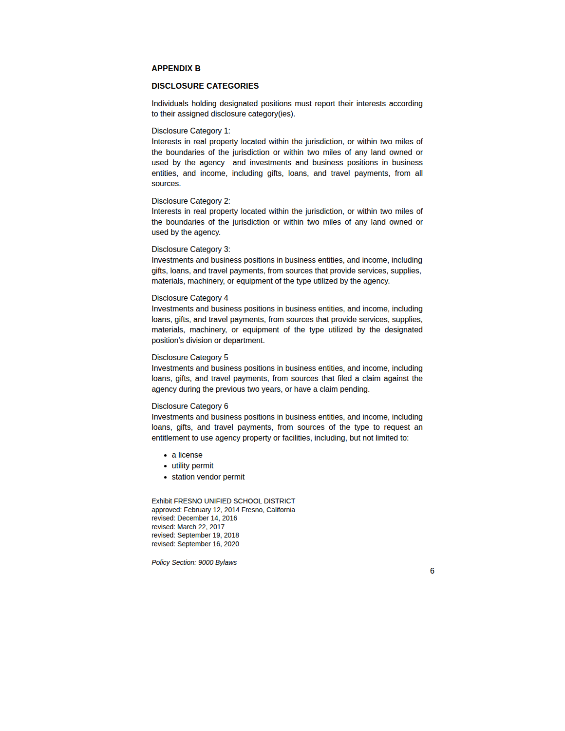APPENDIX B
DISCLOSURE CATEGORIES
Individuals holding designated positions must report their interests according to their assigned disclosure category(ies).
Disclosure Category 1:
Interests in real property located within the jurisdiction, or within two miles of the boundaries of the jurisdiction or within two miles of any land owned or used by the agency and investments and business positions in business entities, and income, including gifts, loans, and travel payments, from all sources.
Disclosure Category 2:
Interests in real property located within the jurisdiction, or within two miles of the boundaries of the jurisdiction or within two miles of any land owned or used by the agency.
Disclosure Category 3:
Investments and business positions in business entities, and income, including gifts, loans, and travel payments, from sources that provide services, supplies, materials, machinery, or equipment of the type utilized by the agency.
Disclosure Category 4
Investments and business positions in business entities, and income, including loans, gifts, and travel payments, from sources that provide services, supplies, materials, machinery, or equipment of the type utilized by the designated position’s division or department.
Disclosure Category 5
Investments and business positions in business entities, and income, including loans, gifts, and travel payments, from sources that filed a claim against the agency during the previous two years, or have a claim pending.
Disclosure Category 6
Investments and business positions in business entities, and income, including loans, gifts, and travel payments, from sources of the type to request an entitlement to use agency property or facilities, including, but not limited to:
a license
utility permit
station vendor permit
Exhibit FRESNO UNIFIED SCHOOL DISTRICT
approved: February 12, 2014 Fresno, California
revised: December 14, 2016
revised: March 22, 2017
revised: September 19, 2018
revised: September 16, 2020
Policy Section: 9000 Bylaws
6